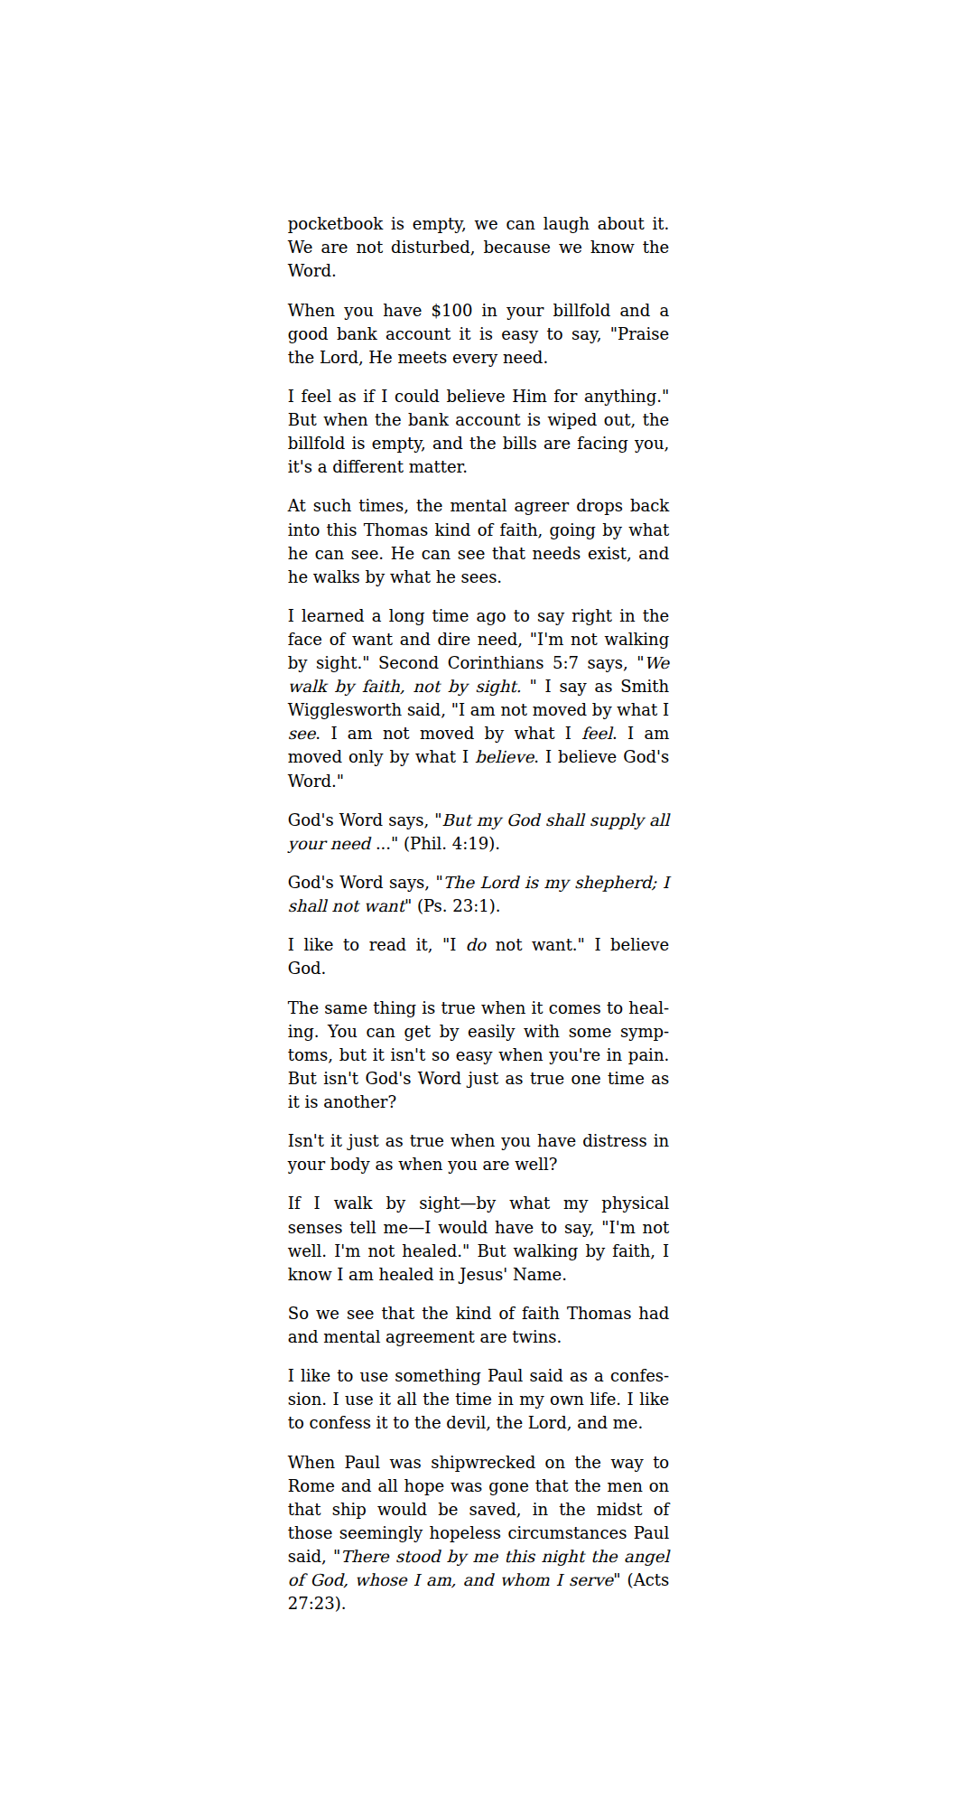pocketbook is empty, we can laugh about it. We are not disturbed, because we know the Word.
When you have $100 in your billfold and a good bank account it is easy to say, "Praise the Lord, He meets every need.
I feel as if I could believe Him for anything." But when the bank account is wiped out, the billfold is empty, and the bills are facing you, it's a different matter.
At such times, the mental agreer drops back into this Thomas kind of faith, going by what he can see. He can see that needs exist, and he walks by what he sees.
I learned a long time ago to say right in the face of want and dire need, "I'm not walking by sight." Second Corinthians 5:7 says, "We walk by faith, not by sight. " I say as Smith Wigglesworth said, "I am not moved by what I see. I am not moved by what I feel. I am moved only by what I believe. I believe God's Word."
God's Word says, "But my God shall supply all your need ..." (Phil. 4:19).
God's Word says, "The Lord is my shepherd; I shall not want" (Ps. 23:1).
I like to read it, "I do not want." I believe God.
The same thing is true when it comes to healing. You can get by easily with some symptoms, but it isn't so easy when you're in pain. But isn't God's Word just as true one time as it is another?
Isn't it just as true when you have distress in your body as when you are well?
If I walk by sight—by what my physical senses tell me—I would have to say, "I'm not well. I'm not healed." But walking by faith, I know I am healed in Jesus' Name.
So we see that the kind of faith Thomas had and mental agreement are twins.
I like to use something Paul said as a confession. I use it all the time in my own life. I like to confess it to the devil, the Lord, and me.
When Paul was shipwrecked on the way to Rome and all hope was gone that the men on that ship would be saved, in the midst of those seemingly hopeless circumstances Paul said, "There stood by me this night the angel of God, whose I am, and whom I serve" (Acts 27:23).